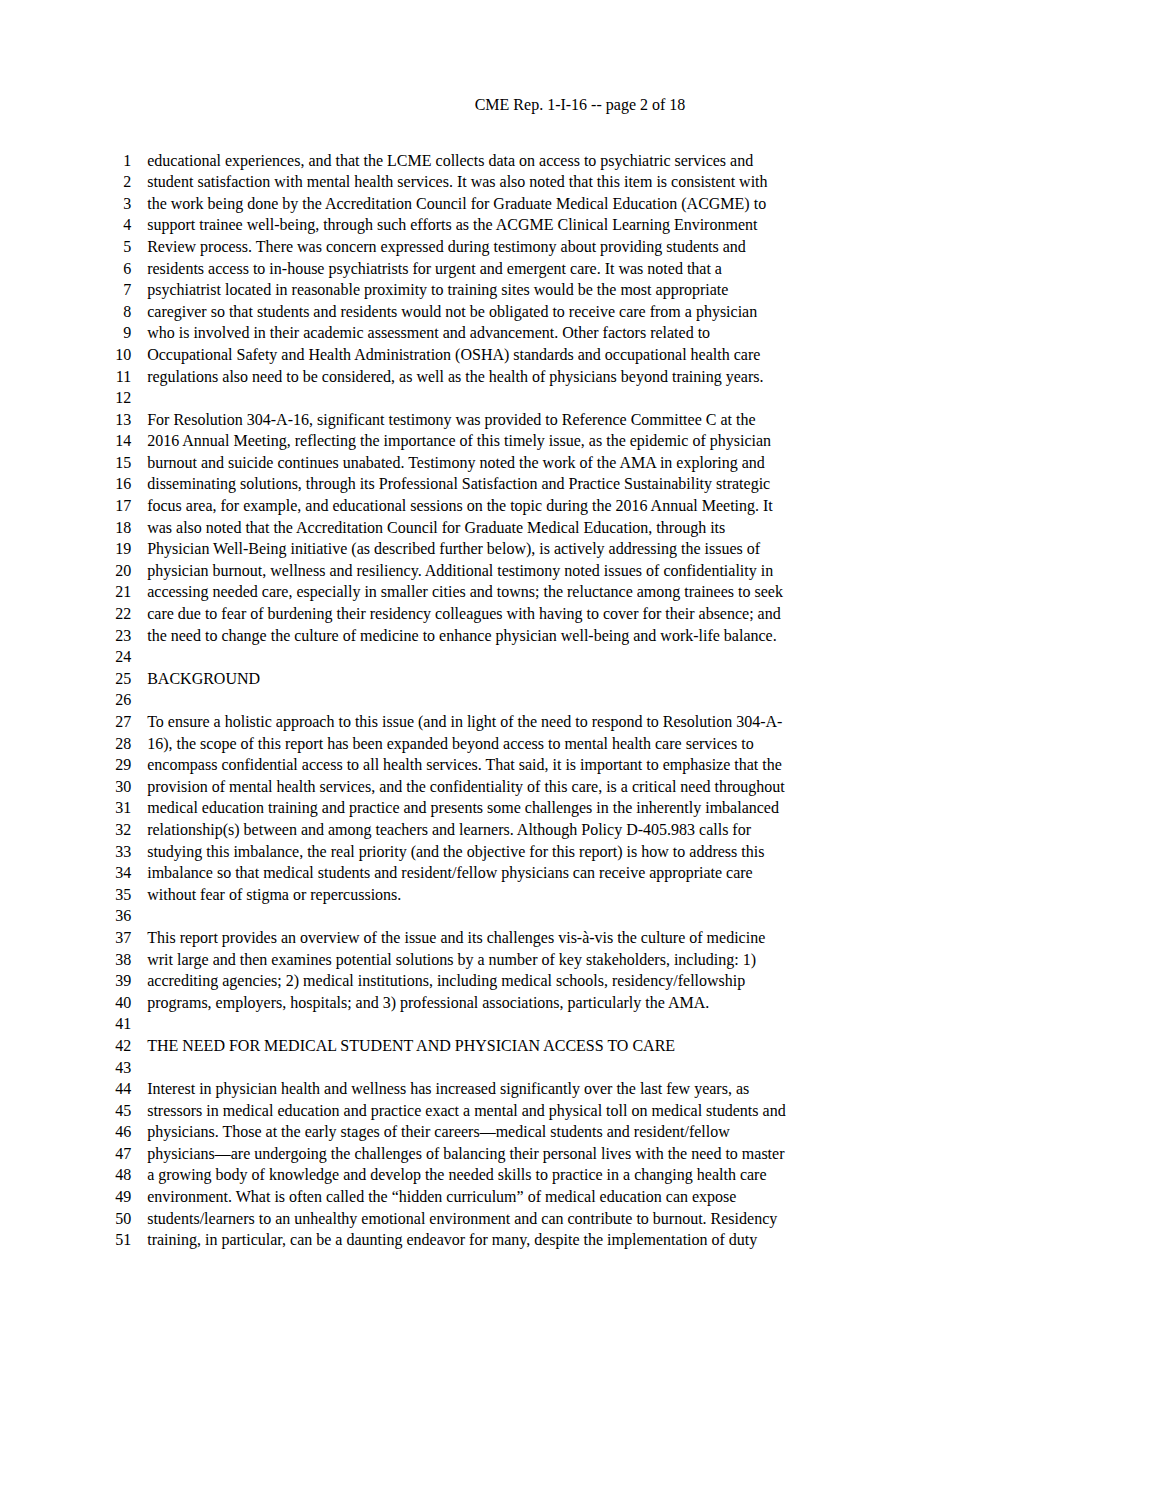CME Rep. 1-I-16 -- page 2 of 18
educational experiences, and that the LCME collects data on access to psychiatric services and
student satisfaction with mental health services. It was also noted that this item is consistent with
the work being done by the Accreditation Council for Graduate Medical Education (ACGME) to
support trainee well-being, through such efforts as the ACGME Clinical Learning Environment
Review process. There was concern expressed during testimony about providing students and
residents access to in-house psychiatrists for urgent and emergent care. It was noted that a
psychiatrist located in reasonable proximity to training sites would be the most appropriate
caregiver so that students and residents would not be obligated to receive care from a physician
who is involved in their academic assessment and advancement. Other factors related to
Occupational Safety and Health Administration (OSHA) standards and occupational health care
regulations also need to be considered, as well as the health of physicians beyond training years.
For Resolution 304-A-16, significant testimony was provided to Reference Committee C at the
2016 Annual Meeting, reflecting the importance of this timely issue, as the epidemic of physician
burnout and suicide continues unabated. Testimony noted the work of the AMA in exploring and
disseminating solutions, through its Professional Satisfaction and Practice Sustainability strategic
focus area, for example, and educational sessions on the topic during the 2016 Annual Meeting. It
was also noted that the Accreditation Council for Graduate Medical Education, through its
Physician Well-Being initiative (as described further below), is actively addressing the issues of
physician burnout, wellness and resiliency. Additional testimony noted issues of confidentiality in
accessing needed care, especially in smaller cities and towns; the reluctance among trainees to seek
care due to fear of burdening their residency colleagues with having to cover for their absence; and
the need to change the culture of medicine to enhance physician well-being and work-life balance.
BACKGROUND
To ensure a holistic approach to this issue (and in light of the need to respond to Resolution 304-A-
16), the scope of this report has been expanded beyond access to mental health care services to
encompass confidential access to all health services. That said, it is important to emphasize that the
provision of mental health services, and the confidentiality of this care, is a critical need throughout
medical education training and practice and presents some challenges in the inherently imbalanced
relationship(s) between and among teachers and learners. Although Policy D-405.983 calls for
studying this imbalance, the real priority (and the objective for this report) is how to address this
imbalance so that medical students and resident/fellow physicians can receive appropriate care
without fear of stigma or repercussions.
This report provides an overview of the issue and its challenges vis-à-vis the culture of medicine
writ large and then examines potential solutions by a number of key stakeholders, including: 1)
accrediting agencies; 2) medical institutions, including medical schools, residency/fellowship
programs, employers, hospitals; and 3) professional associations, particularly the AMA.
THE NEED FOR MEDICAL STUDENT AND PHYSICIAN ACCESS TO CARE
Interest in physician health and wellness has increased significantly over the last few years, as
stressors in medical education and practice exact a mental and physical toll on medical students and
physicians. Those at the early stages of their careers—medical students and resident/fellow
physicians—are undergoing the challenges of balancing their personal lives with the need to master
a growing body of knowledge and develop the needed skills to practice in a changing health care
environment. What is often called the “hidden curriculum” of medical education can expose
students/learners to an unhealthy emotional environment and can contribute to burnout. Residency
training, in particular, can be a daunting endeavor for many, despite the implementation of duty